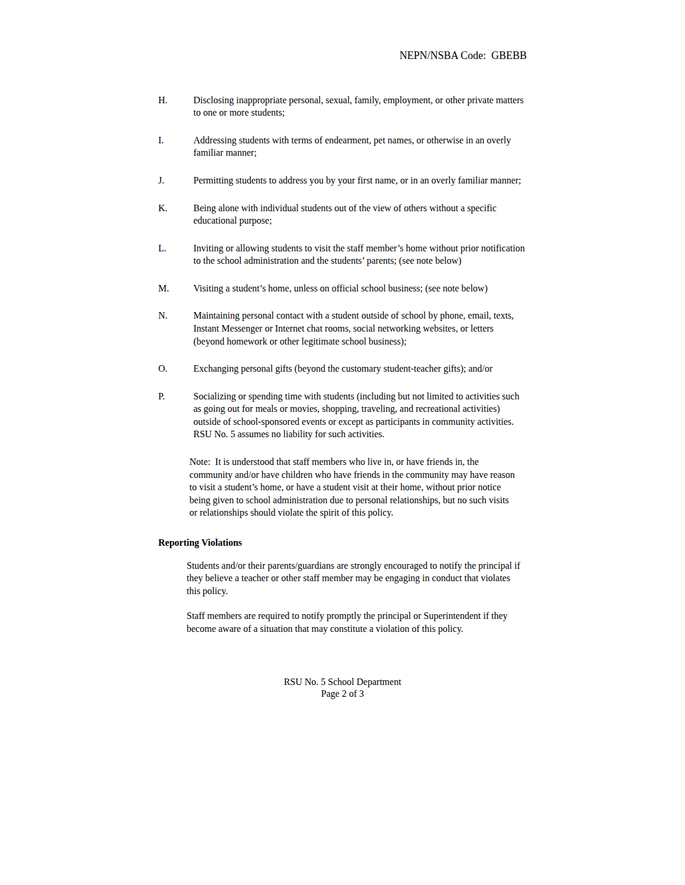NEPN/NSBA Code: GBEBB
H. Disclosing inappropriate personal, sexual, family, employment, or other private matters to one or more students;
I. Addressing students with terms of endearment, pet names, or otherwise in an overly familiar manner;
J. Permitting students to address you by your first name, or in an overly familiar manner;
K. Being alone with individual students out of the view of others without a specific educational purpose;
L. Inviting or allowing students to visit the staff member’s home without prior notification to the school administration and the students’ parents; (see note below)
M. Visiting a student’s home, unless on official school business; (see note below)
N. Maintaining personal contact with a student outside of school by phone, email, texts, Instant Messenger or Internet chat rooms, social networking websites, or letters (beyond homework or other legitimate school business);
O. Exchanging personal gifts (beyond the customary student-teacher gifts); and/or
P. Socializing or spending time with students (including but not limited to activities such as going out for meals or movies, shopping, traveling, and recreational activities) outside of school-sponsored events or except as participants in community activities. RSU No. 5 assumes no liability for such activities.
Note: It is understood that staff members who live in, or have friends in, the community and/or have children who have friends in the community may have reason to visit a student’s home, or have a student visit at their home, without prior notice being given to school administration due to personal relationships, but no such visits or relationships should violate the spirit of this policy.
Reporting Violations
Students and/or their parents/guardians are strongly encouraged to notify the principal if they believe a teacher or other staff member may be engaging in conduct that violates this policy.
Staff members are required to notify promptly the principal or Superintendent if they become aware of a situation that may constitute a violation of this policy.
RSU No. 5 School Department
Page 2 of 3